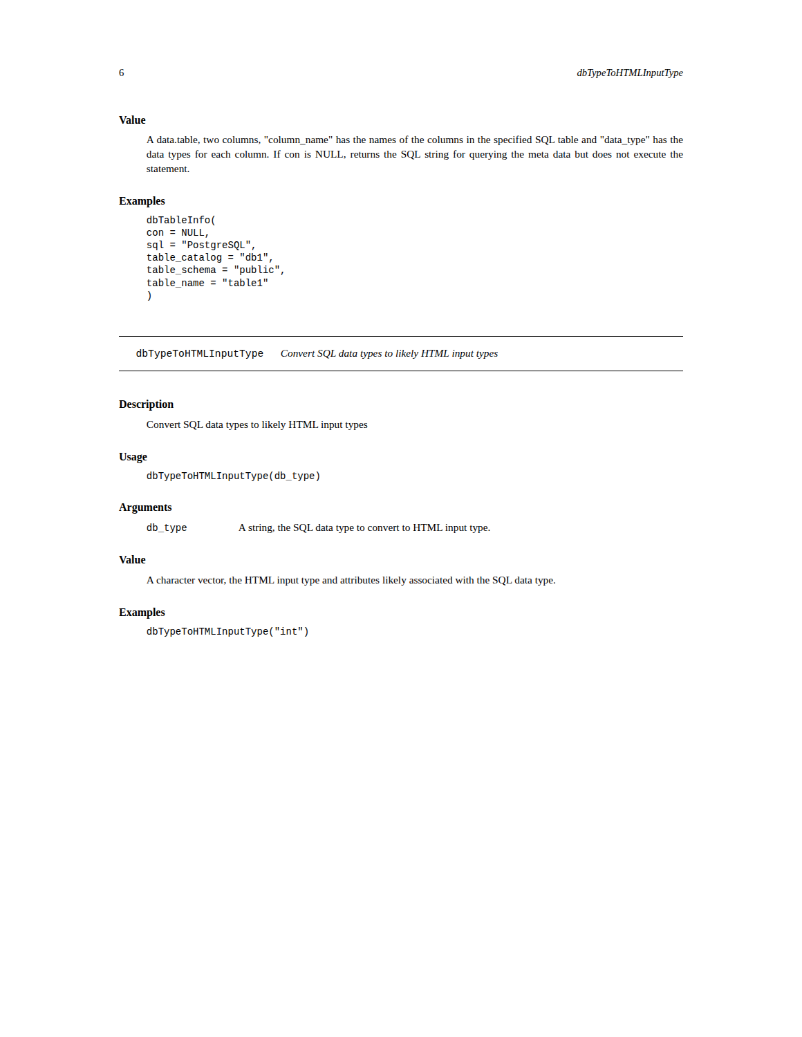6 dbTypeToHTMLInputType
Value
A data.table, two columns, "column_name" has the names of the columns in the specified SQL table and "data_type" has the data types for each column. If con is NULL, returns the SQL string for querying the meta data but does not execute the statement.
Examples
dbTableInfo(
con = NULL,
sql = "PostgreSQL",
table_catalog = "db1",
table_schema = "public",
table_name = "table1"
)
dbTypeToHTMLInputType Convert SQL data types to likely HTML input types
Description
Convert SQL data types to likely HTML input types
Usage
dbTypeToHTMLInputType(db_type)
Arguments
db_type
A string, the SQL data type to convert to HTML input type.
Value
A character vector, the HTML input type and attributes likely associated with the SQL data type.
Examples
dbTypeToHTMLInputType("int")